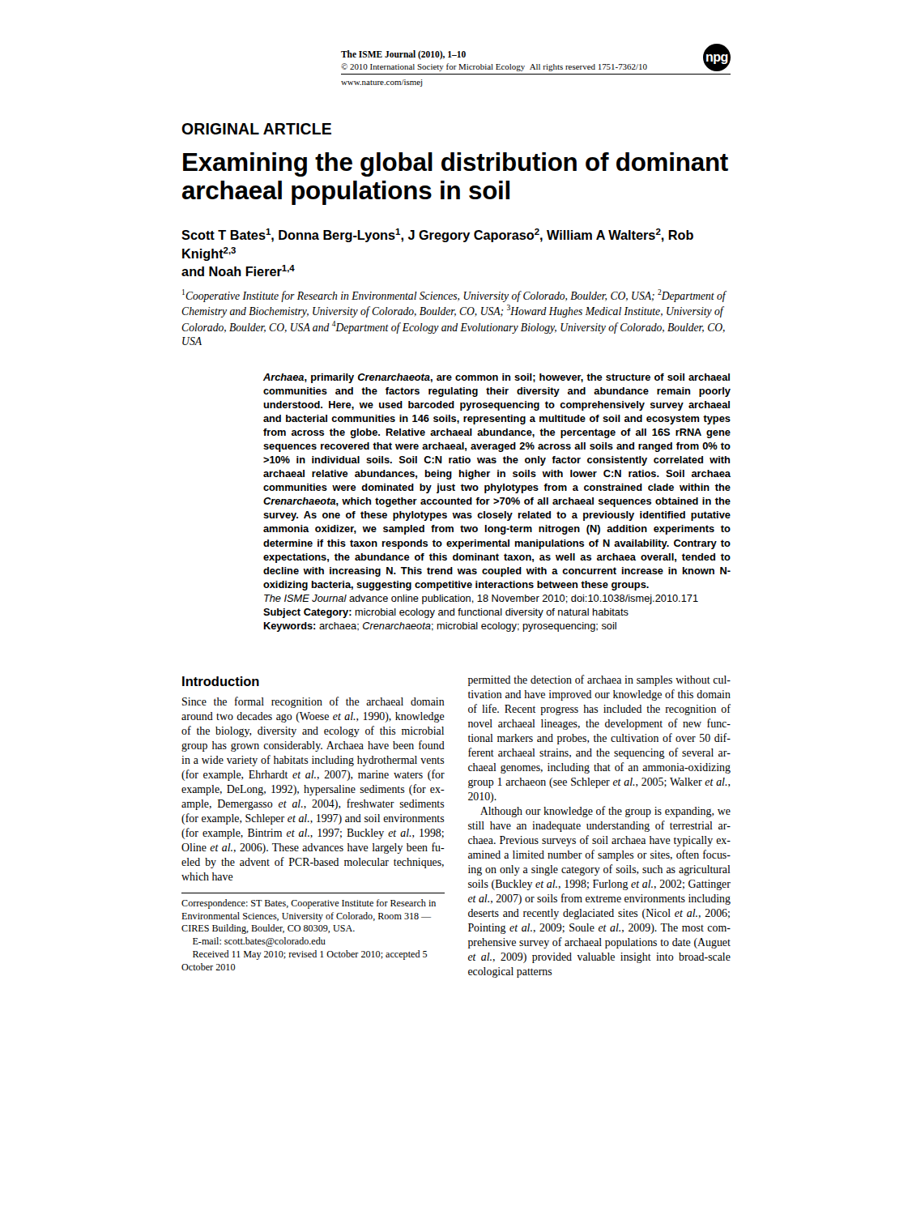npg
The ISME Journal (2010), 1–10
© 2010 International Society for Microbial Ecology All rights reserved 1751-7362/10
www.nature.com/ismej
ORIGINAL ARTICLE
Examining the global distribution of dominant
archaeal populations in soil
Scott T Bates1, Donna Berg-Lyons1, J Gregory Caporaso2, William A Walters2, Rob Knight2,3
and Noah Fierer1,4
1Cooperative Institute for Research in Environmental Sciences, University of Colorado, Boulder, CO, USA; 2Department of Chemistry and Biochemistry, University of Colorado, Boulder, CO, USA; 3Howard Hughes Medical Institute, University of Colorado, Boulder, CO, USA and 4Department of Ecology and Evolutionary Biology, University of Colorado, Boulder, CO, USA
Archaea, primarily Crenarchaeota, are common in soil; however, the structure of soil archaeal communities and the factors regulating their diversity and abundance remain poorly understood. Here, we used barcoded pyrosequencing to comprehensively survey archaeal and bacterial communities in 146 soils, representing a multitude of soil and ecosystem types from across the globe. Relative archaeal abundance, the percentage of all 16S rRNA gene sequences recovered that were archaeal, averaged 2% across all soils and ranged from 0% to >10% in individual soils. Soil C:N ratio was the only factor consistently correlated with archaeal relative abundances, being higher in soils with lower C:N ratios. Soil archaea communities were dominated by just two phylotypes from a constrained clade within the Crenarchaeota, which together accounted for >70% of all archaeal sequences obtained in the survey. As one of these phylotypes was closely related to a previously identified putative ammonia oxidizer, we sampled from two long-term nitrogen (N) addition experiments to determine if this taxon responds to experimental manipulations of N availability. Contrary to expectations, the abundance of this dominant taxon, as well as archaea overall, tended to decline with increasing N. This trend was coupled with a concurrent increase in known N-oxidizing bacteria, suggesting competitive interactions between these groups.
The ISME Journal advance online publication, 18 November 2010; doi:10.1038/ismej.2010.171
Subject Category: microbial ecology and functional diversity of natural habitats
Keywords: archaea; Crenarchaeota; microbial ecology; pyrosequencing; soil
Introduction
Since the formal recognition of the archaeal domain around two decades ago (Woese et al., 1990), knowledge of the biology, diversity and ecology of this microbial group has grown considerably. Archaea have been found in a wide variety of habitats including hydrothermal vents (for example, Ehrhardt et al., 2007), marine waters (for example, DeLong, 1992), hypersaline sediments (for example, Demergasso et al., 2004), freshwater sediments (for example, Schleper et al., 1997) and soil environments (for example, Bintrim et al., 1997; Buckley et al., 1998; Oline et al., 2006). These advances have largely been fueled by the advent of PCR-based molecular techniques, which have
Correspondence: ST Bates, Cooperative Institute for Research in Environmental Sciences, University of Colorado, Room 318 — CIRES Building, Boulder, CO 80309, USA.
E-mail: scott.bates@colorado.edu
Received 11 May 2010; revised 1 October 2010; accepted 5 October 2010
permitted the detection of archaea in samples without cultivation and have improved our knowledge of this domain of life. Recent progress has included the recognition of novel archaeal lineages, the development of new functional markers and probes, the cultivation of over 50 different archaeal strains, and the sequencing of several archaeal genomes, including that of an ammonia-oxidizing group 1 archaeon (see Schleper et al., 2005; Walker et al., 2010).
Although our knowledge of the group is expanding, we still have an inadequate understanding of terrestrial archaea. Previous surveys of soil archaea have typically examined a limited number of samples or sites, often focusing on only a single category of soils, such as agricultural soils (Buckley et al., 1998; Furlong et al., 2002; Gattinger et al., 2007) or soils from extreme environments including deserts and recently deglaciated sites (Nicol et al., 2006; Pointing et al., 2009; Soule et al., 2009). The most comprehensive survey of archaeal populations to date (Auguet et al., 2009) provided valuable insight into broad-scale ecological patterns